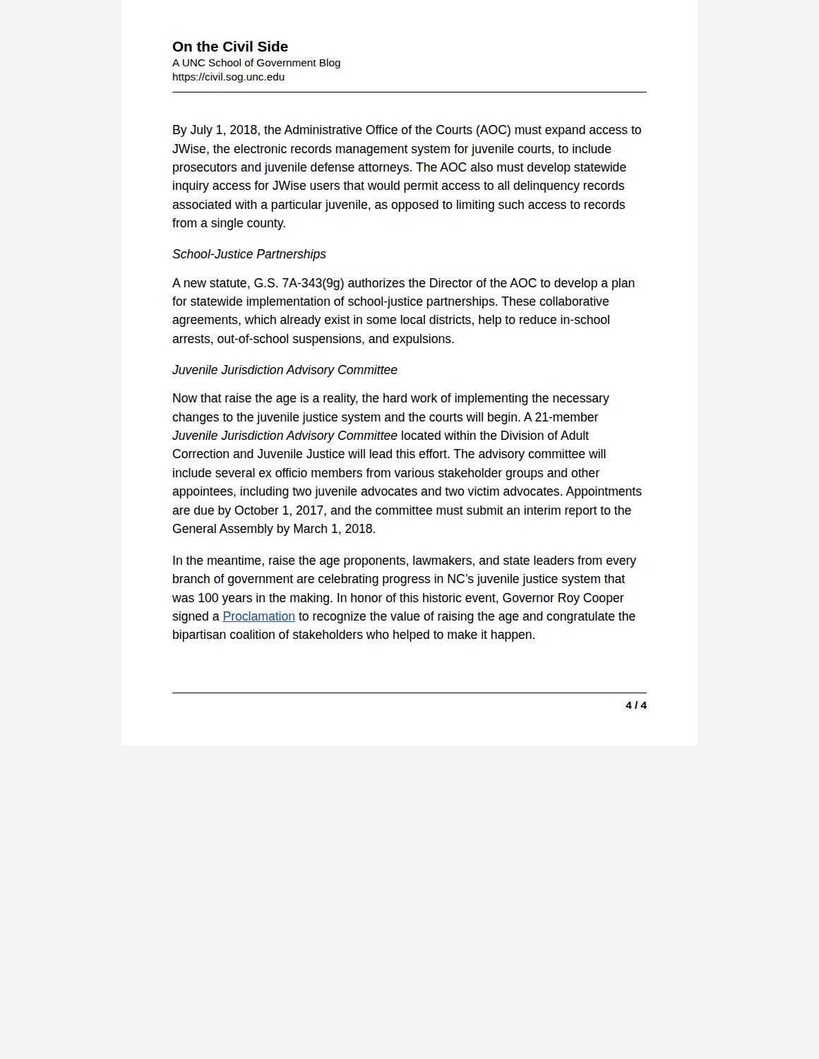On the Civil Side
A UNC School of Government Blog
https://civil.sog.unc.edu
By July 1, 2018, the Administrative Office of the Courts (AOC) must expand access to JWise, the electronic records management system for juvenile courts, to include prosecutors and juvenile defense attorneys. The AOC also must develop statewide inquiry access for JWise users that would permit access to all delinquency records associated with a particular juvenile, as opposed to limiting such access to records from a single county.
School-Justice Partnerships
A new statute, G.S. 7A-343(9g) authorizes the Director of the AOC to develop a plan for statewide implementation of school-justice partnerships. These collaborative agreements, which already exist in some local districts, help to reduce in-school arrests, out-of-school suspensions, and expulsions.
Juvenile Jurisdiction Advisory Committee
Now that raise the age is a reality, the hard work of implementing the necessary changes to the juvenile justice system and the courts will begin. A 21-member Juvenile Jurisdiction Advisory Committee located within the Division of Adult Correction and Juvenile Justice will lead this effort. The advisory committee will include several ex officio members from various stakeholder groups and other appointees, including two juvenile advocates and two victim advocates. Appointments are due by October 1, 2017, and the committee must submit an interim report to the General Assembly by March 1, 2018.
In the meantime, raise the age proponents, lawmakers, and state leaders from every branch of government are celebrating progress in NC’s juvenile justice system that was 100 years in the making. In honor of this historic event, Governor Roy Cooper signed a Proclamation to recognize the value of raising the age and congratulate the bipartisan coalition of stakeholders who helped to make it happen.
4 / 4